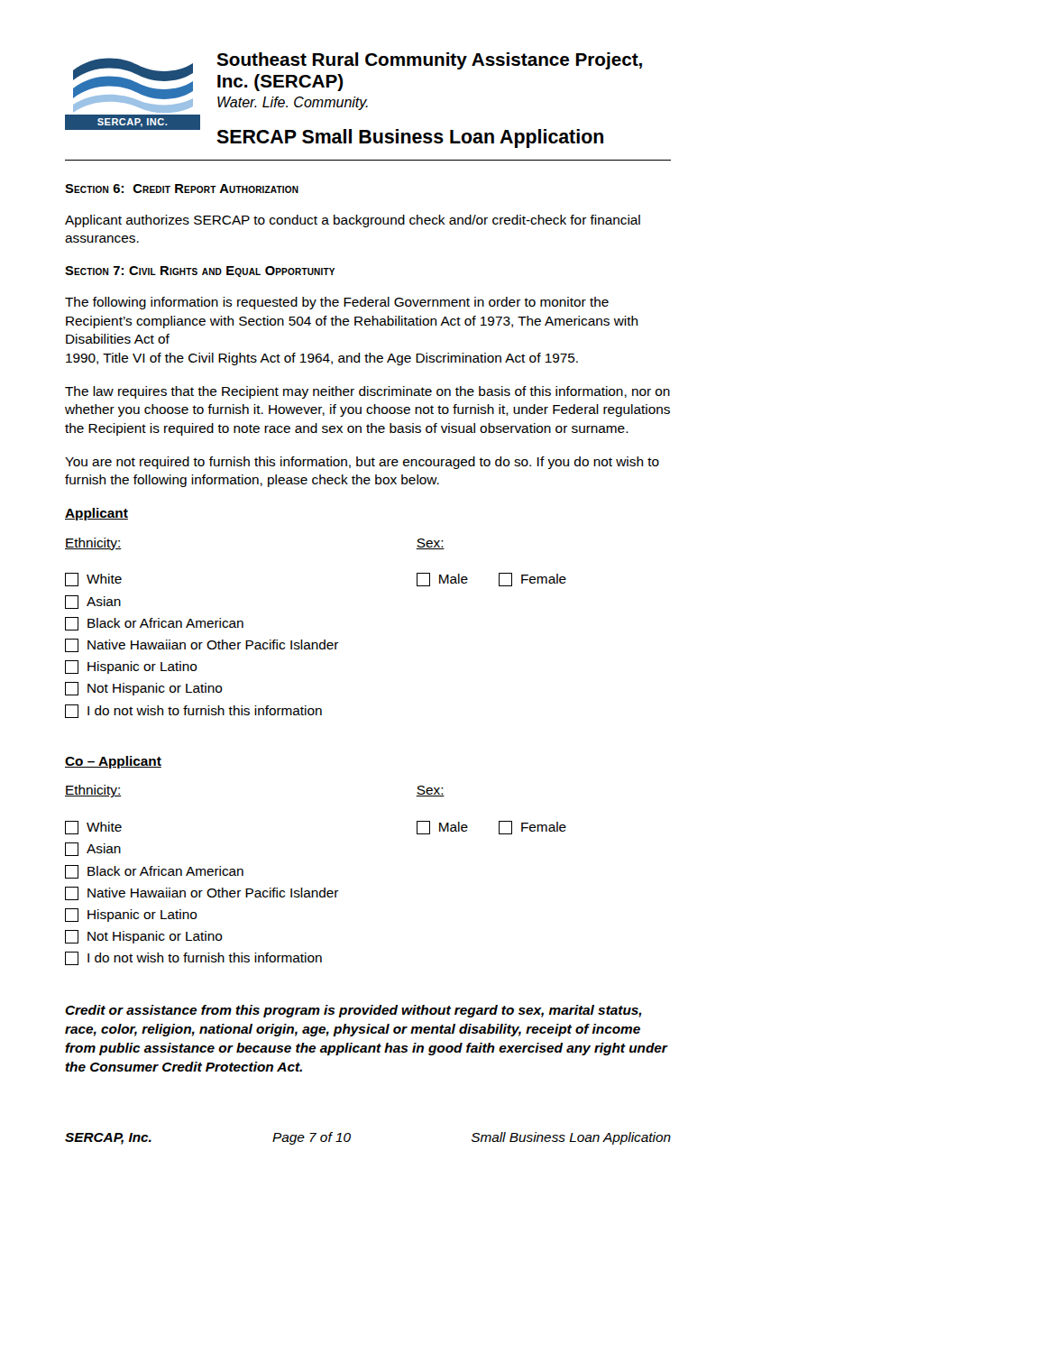SERCAP, INC.
Southeast Rural Community Assistance Project, Inc. (SERCAP)
Water. Life. Community.
SERCAP Small Business Loan Application
Section 6: Credit Report Authorization
Applicant authorizes SERCAP to conduct a background check and/or credit-check for financial assurances.
Section 7: Civil Rights and Equal Opportunity
The following information is requested by the Federal Government in order to monitor the Recipient’s compliance with Section 504 of the Rehabilitation Act of 1973, The Americans with Disabilities Act of
1990, Title VI of the Civil Rights Act of 1964, and the Age Discrimination Act of 1975.
The law requires that the Recipient may neither discriminate on the basis of this information, nor on whether you choose to furnish it. However, if you choose not to furnish it, under Federal regulations the Recipient is required to note race and sex on the basis of visual observation or surname.
You are not required to furnish this information, but are encouraged to do so. If you do not wish to furnish the following information, please check the box below.
Applicant
Ethnicity:
Sex:
White
Asian
Black or African American
Native Hawaiian or Other Pacific Islander
Hispanic or Latino
Not Hispanic or Latino
I do not wish to furnish this information
Male
Female
Co – Applicant
Ethnicity:
Sex:
White
Asian
Black or African American
Native Hawaiian or Other Pacific Islander
Hispanic or Latino
Not Hispanic or Latino
I do not wish to furnish this information
Male
Female
Credit or assistance from this program is provided without regard to sex, marital status, race, color, religion, national origin, age, physical or mental disability, receipt of income from public assistance or because the applicant has in good faith exercised any right under the Consumer Credit Protection Act.
SERCAP, Inc.
Page 7 of 10
Small Business Loan Application